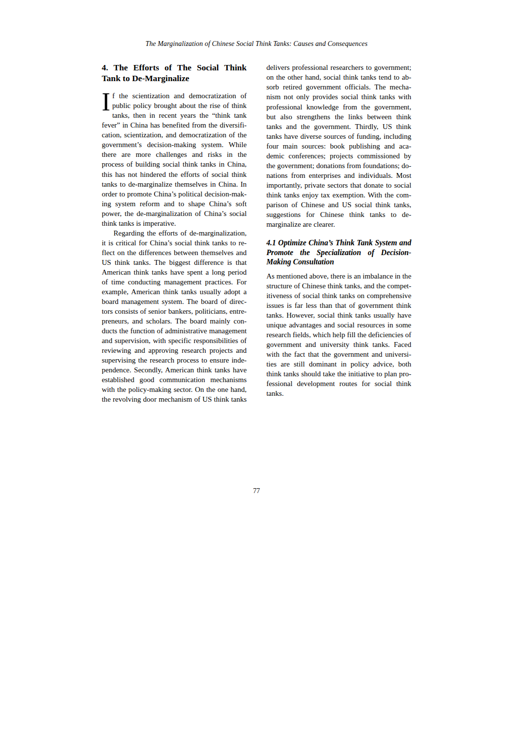The Marginalization of Chinese Social Think Tanks: Causes and Consequences
4. The Efforts of The Social Think Tank to De-Marginalize
If the scientization and democratization of public policy brought about the rise of think tanks, then in recent years the “think tank fever” in China has benefited from the diversification, scientization, and democratization of the government’s decision-making system. While there are more challenges and risks in the process of building social think tanks in China, this has not hindered the efforts of social think tanks to de-marginalize themselves in China. In order to promote China’s political decision-making system reform and to shape China’s soft power, the de-marginalization of China’s social think tanks is imperative.
Regarding the efforts of de-marginalization, it is critical for China’s social think tanks to reflect on the differences between themselves and US think tanks. The biggest difference is that American think tanks have spent a long period of time conducting management practices. For example, American think tanks usually adopt a board management system. The board of directors consists of senior bankers, politicians, entrepreneurs, and scholars. The board mainly conducts the function of administrative management and supervision, with specific responsibilities of reviewing and approving research projects and supervising the research process to ensure independence. Secondly, American think tanks have established good communication mechanisms with the policy-making sector. On the one hand, the revolving door mechanism of US think tanks delivers professional researchers to government; on the other hand, social think tanks tend to absorb retired government officials. The mechanism not only provides social think tanks with professional knowledge from the government, but also strengthens the links between think tanks and the government. Thirdly, US think tanks have diverse sources of funding, including four main sources: book publishing and academic conferences; projects commissioned by the government; donations from foundations; donations from enterprises and individuals. Most importantly, private sectors that donate to social think tanks enjoy tax exemption. With the comparison of Chinese and US social think tanks, suggestions for Chinese think tanks to de-marginalize are clearer.
4.1 Optimize China’s Think Tank System and Promote the Specialization of Decision-Making Consultation
As mentioned above, there is an imbalance in the structure of Chinese think tanks, and the competitiveness of social think tanks on comprehensive issues is far less than that of government think tanks. However, social think tanks usually have unique advantages and social resources in some research fields, which help fill the deficiencies of government and university think tanks. Faced with the fact that the government and universities are still dominant in policy advice, both think tanks should take the initiative to plan professional development routes for social think tanks.
77